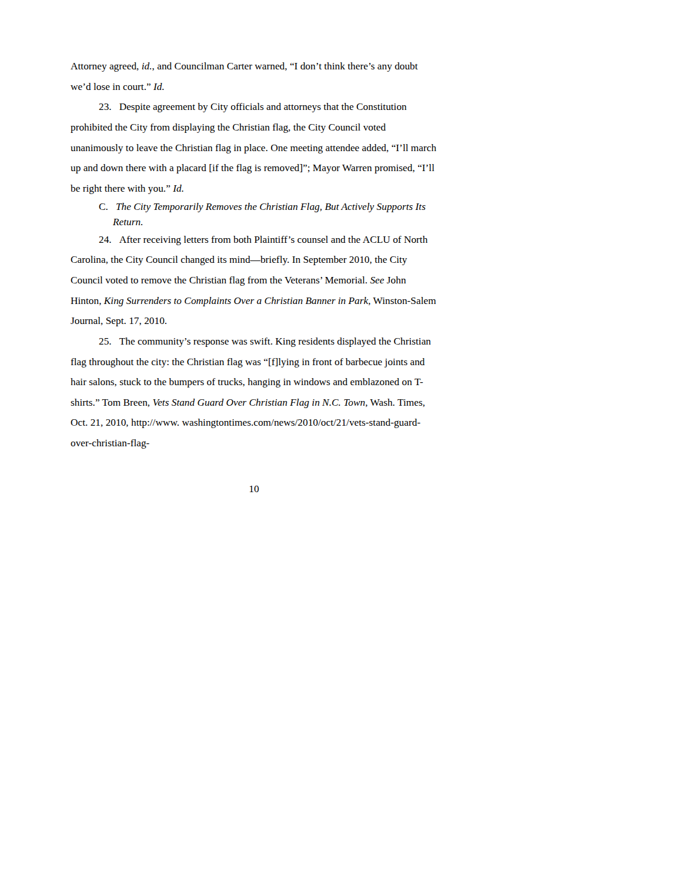Attorney agreed, id., and Councilman Carter warned, “I don’t think there’s any doubt we’d lose in court.” Id.
23. Despite agreement by City officials and attorneys that the Constitution prohibited the City from displaying the Christian flag, the City Council voted unanimously to leave the Christian flag in place. One meeting attendee added, “I’ll march up and down there with a placard [if the flag is removed]”; Mayor Warren promised, “I’ll be right there with you.” Id.
C. The City Temporarily Removes the Christian Flag, But Actively Supports Its Return.
24. After receiving letters from both Plaintiff’s counsel and the ACLU of North Carolina, the City Council changed its mind—briefly. In September 2010, the City Council voted to remove the Christian flag from the Veterans’ Memorial. See John Hinton, King Surrenders to Complaints Over a Christian Banner in Park, Winston-Salem Journal, Sept. 17, 2010.
25. The community’s response was swift. King residents displayed the Christian flag throughout the city: the Christian flag was “[f]lying in front of barbecue joints and hair salons, stuck to the bumpers of trucks, hanging in windows and emblazoned on T-shirts.” Tom Breen, Vets Stand Guard Over Christian Flag in N.C. Town, Wash. Times, Oct. 21, 2010, http://www. washingtontimes.com/news/2010/oct/21/vets-stand-guard-over-christian-flag-
10